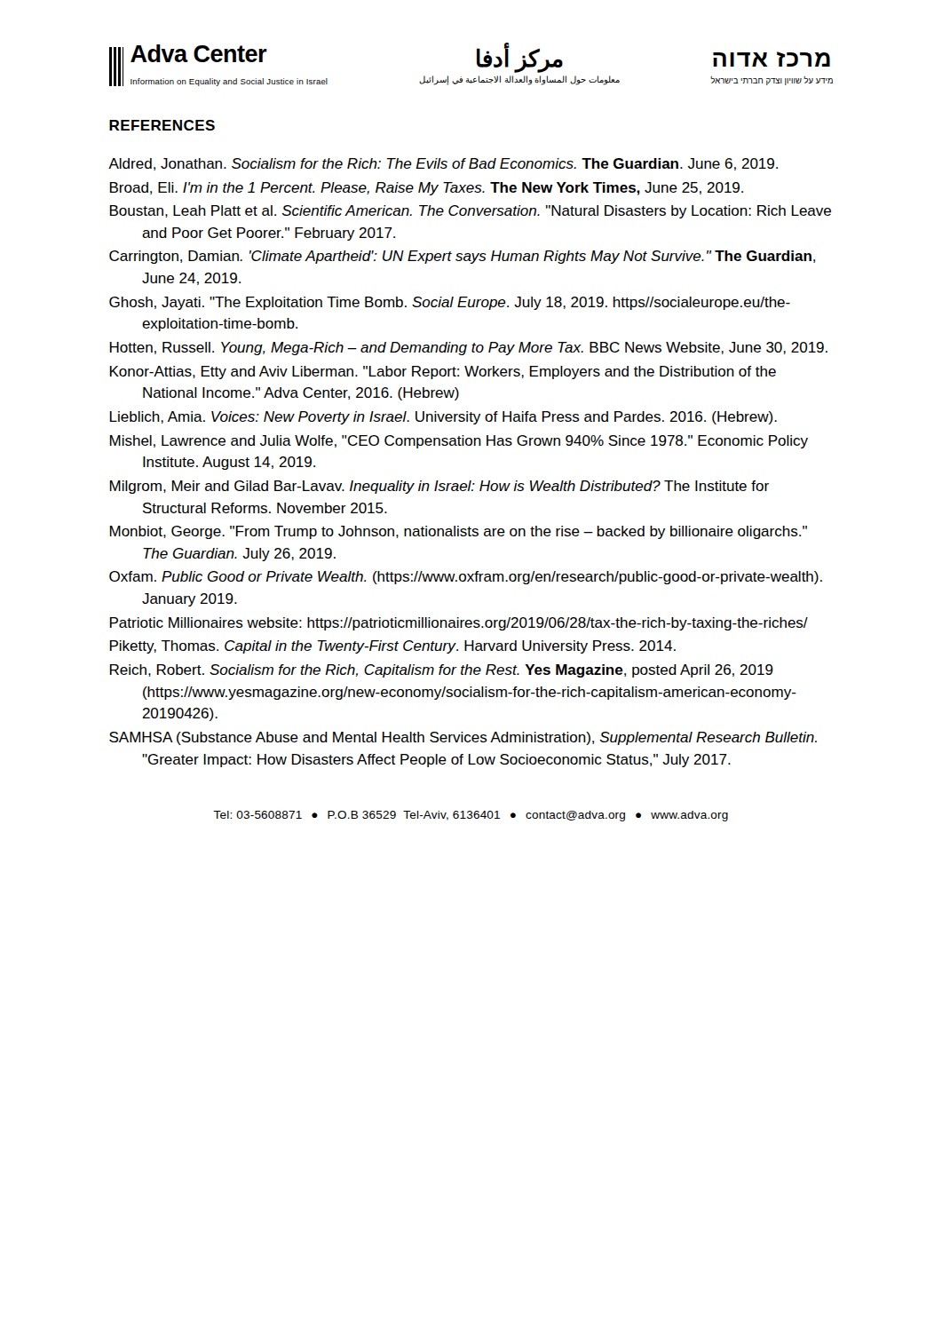Adva Center
Information on Equality and Social Justice in Israel
مركز أدفا
معلومات حول المساواة والعدالة الاجتماعية في إسرائيل
מרכז אדוה
מידע על שוויון וצדק חברתי בישראל
REFERENCES
Aldred, Jonathan. Socialism for the Rich: The Evils of Bad Economics. The Guardian. June 6, 2019.
Broad, Eli. I'm in the 1 Percent. Please, Raise My Taxes. The New York Times, June 25, 2019.
Boustan, Leah Platt et al. Scientific American. The Conversation. "Natural Disasters by Location: Rich Leave and Poor Get Poorer." February 2017.
Carrington, Damian. 'Climate Apartheid': UN Expert says Human Rights May Not Survive." The Guardian, June 24, 2019.
Ghosh, Jayati. "The Exploitation Time Bomb. Social Europe. July 18, 2019. https//socialeurope.eu/the-exploitation-time-bomb.
Hotten, Russell. Young, Mega-Rich – and Demanding to Pay More Tax. BBC News Website, June 30, 2019.
Konor-Attias, Etty and Aviv Liberman. "Labor Report: Workers, Employers and the Distribution of the National Income." Adva Center, 2016. (Hebrew)
Lieblich, Amia. Voices: New Poverty in Israel. University of Haifa Press and Pardes. 2016. (Hebrew).
Mishel, Lawrence and Julia Wolfe, "CEO Compensation Has Grown 940% Since 1978." Economic Policy Institute. August 14, 2019.
Milgrom, Meir and Gilad Bar-Lavav. Inequality in Israel: How is Wealth Distributed? The Institute for Structural Reforms. November 2015.
Monbiot, George. "From Trump to Johnson, nationalists are on the rise – backed by billionaire oligarchs." The Guardian. July 26, 2019.
Oxfam. Public Good or Private Wealth. (https://www.oxfram.org/en/research/public-good-or-private-wealth). January 2019.
Patriotic Millionaires website: https://patrioticmillionaires.org/2019/06/28/tax-the-rich-by-taxing-the-riches/
Piketty, Thomas. Capital in the Twenty-First Century. Harvard University Press. 2014.
Reich, Robert. Socialism for the Rich, Capitalism for the Rest. Yes Magazine, posted April 26, 2019 (https://www.yesmagazine.org/new-economy/socialism-for-the-rich-capitalism-american-economy-20190426).
SAMHSA (Substance Abuse and Mental Health Services Administration), Supplemental Research Bulletin. "Greater Impact: How Disasters Affect People of Low Socioeconomic Status," July 2017.
Tel: 03-5608871 ● P.O.B 36529 Tel-Aviv, 6136401 ● contact@adva.org ● www.adva.org